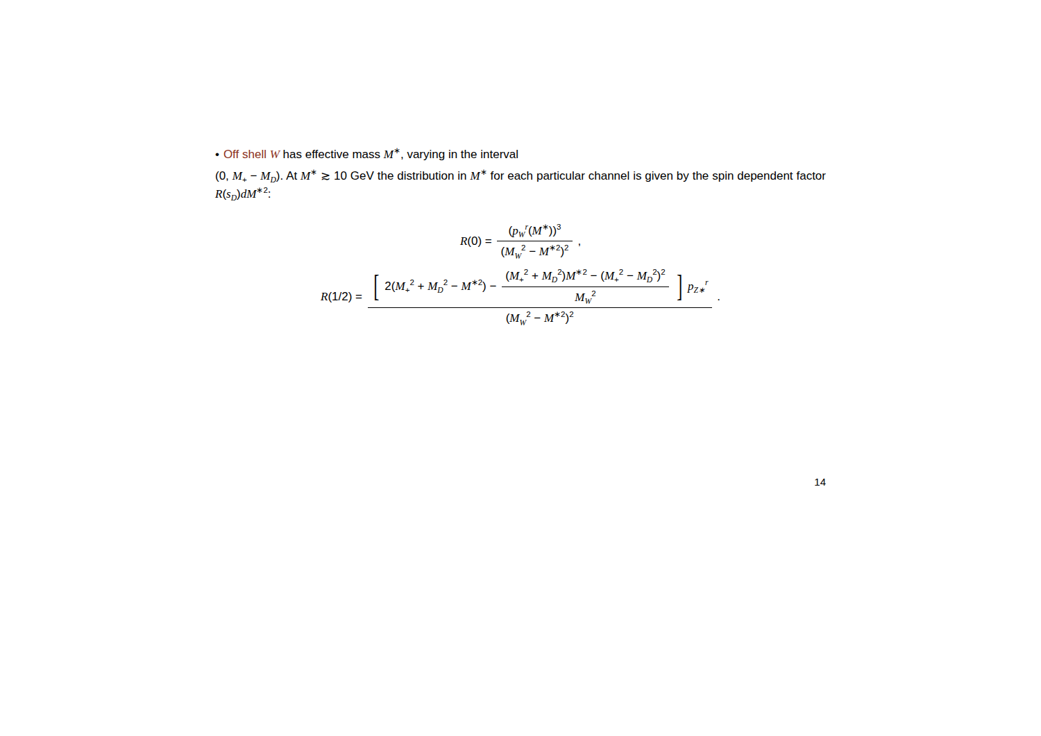•Off shell W has effective mass M∗, varying in the interval
(0, M+ − MD). At M∗ ≳ 10 GeV the distribution in M∗ for each particular channel is given by the spin dependent factor R(sD)dM∗2:
R(0) = (pWr(M∗))3 (MW2 − M∗2)2 ,
R(1/2) = [ 2(M+2 + MD2 − M∗2) − (M+2 + MD2)M∗2 − (M+2 − MD2)2 MW2 ] pZ∗r (MW2 − M∗2)2 .
14